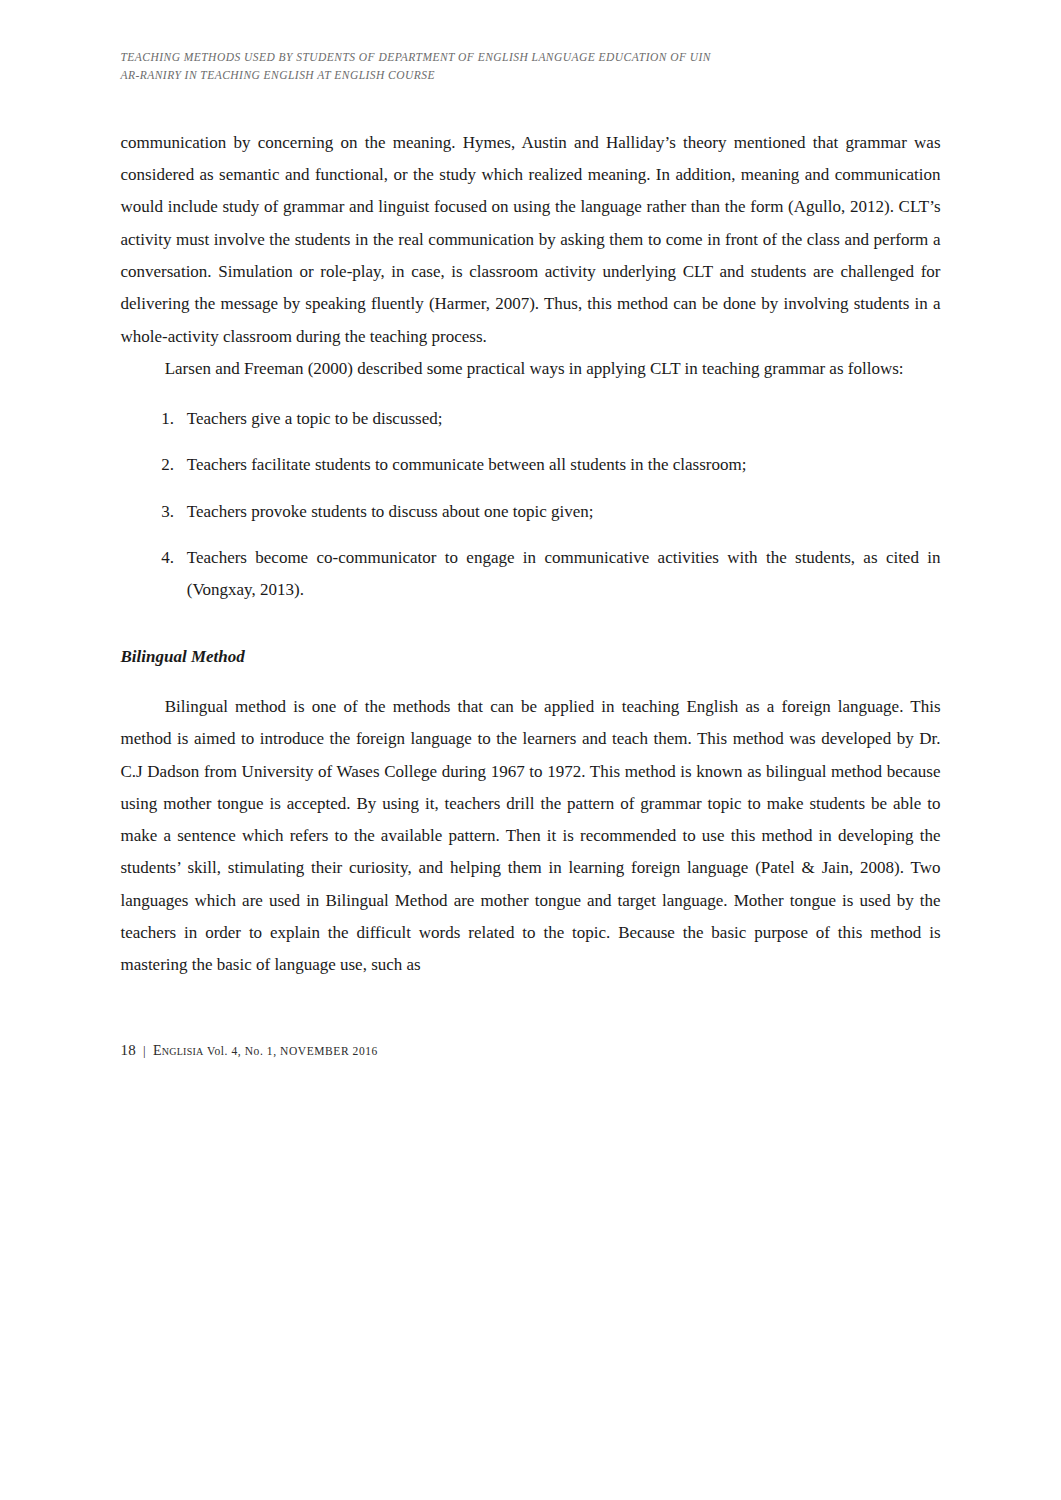Teaching Methods Used by Students of Department of English Language Education of UIN
Ar-Raniry in Teaching English at English Course
communication by concerning on the meaning. Hymes, Austin and Halliday’s theory mentioned that grammar was considered as semantic and functional, or the study which realized meaning. In addition, meaning and communication would include study of grammar and linguist focused on using the language rather than the form (Agullo, 2012). CLT’s activity must involve the students in the real communication by asking them to come in front of the class and perform a conversation. Simulation or role-play, in case, is classroom activity underlying CLT and students are challenged for delivering the message by speaking fluently (Harmer, 2007). Thus, this method can be done by involving students in a whole-activity classroom during the teaching process.
Larsen and Freeman (2000) described some practical ways in applying CLT in teaching grammar as follows:
Teachers give a topic to be discussed;
Teachers facilitate students to communicate between all students in the classroom;
Teachers provoke students to discuss about one topic given;
Teachers become co-communicator to engage in communicative activities with the students, as cited in (Vongxay, 2013).
Bilingual Method
Bilingual method is one of the methods that can be applied in teaching English as a foreign language. This method is aimed to introduce the foreign language to the learners and teach them. This method was developed by Dr. C.J Dadson from University of Wases College during 1967 to 1972. This method is known as bilingual method because using mother tongue is accepted. By using it, teachers drill the pattern of grammar topic to make students be able to make a sentence which refers to the available pattern. Then it is recommended to use this method in developing the students’ skill, stimulating their curiosity, and helping them in learning foreign language (Patel & Jain, 2008). Two languages which are used in Bilingual Method are mother tongue and target language. Mother tongue is used by the teachers in order to explain the difficult words related to the topic. Because the basic purpose of this method is mastering the basic of language use, such as
18 | Englisia Vol. 4, No. 1, NOVEMBER 2016